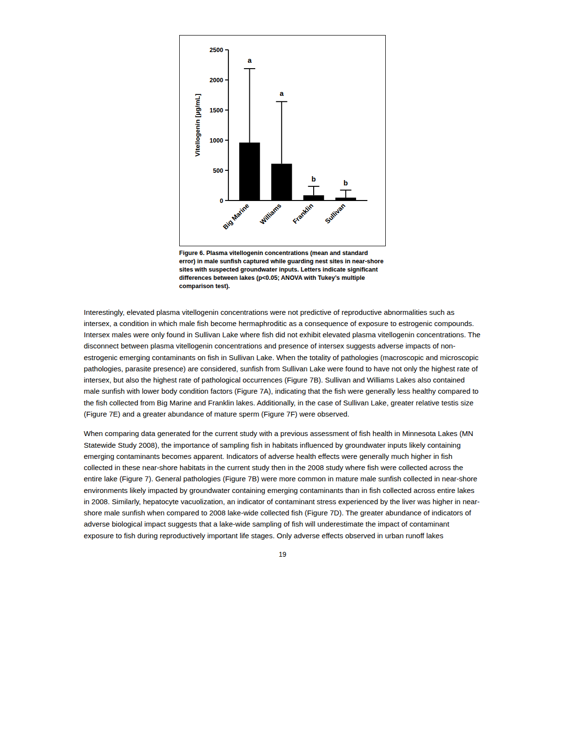0 500 1000 1500 2000 2500 Vitellogenin [µg/mL] a a b b Big Marine Williams Franklin Sullivan
Figure 6. Plasma vitellogenin concentrations (mean and standard error) in male sunfish captured while guarding nest sites in near-shore sites with suspected groundwater inputs. Letters indicate significant differences between lakes (p<0.05; ANOVA with Tukey’s multiple comparison test).
Interestingly, elevated plasma vitellogenin concentrations were not predictive of reproductive abnormalities such as intersex, a condition in which male fish become hermaphroditic as a consequence of exposure to estrogenic compounds. Intersex males were only found in Sullivan Lake where fish did not exhibit elevated plasma vitellogenin concentrations. The disconnect between plasma vitellogenin concentrations and presence of intersex suggests adverse impacts of non-estrogenic emerging contaminants on fish in Sullivan Lake. When the totality of pathologies (macroscopic and microscopic pathologies, parasite presence) are considered, sunfish from Sullivan Lake were found to have not only the highest rate of intersex, but also the highest rate of pathological occurrences (Figure 7B). Sullivan and Williams Lakes also contained male sunfish with lower body condition factors (Figure 7A), indicating that the fish were generally less healthy compared to the fish collected from Big Marine and Franklin lakes. Additionally, in the case of Sullivan Lake, greater relative testis size (Figure 7E) and a greater abundance of mature sperm (Figure 7F) were observed.
When comparing data generated for the current study with a previous assessment of fish health in Minnesota Lakes (MN Statewide Study 2008), the importance of sampling fish in habitats influenced by groundwater inputs likely containing emerging contaminants becomes apparent. Indicators of adverse health effects were generally much higher in fish collected in these near-shore habitats in the current study then in the 2008 study where fish were collected across the entire lake (Figure 7). General pathologies (Figure 7B) were more common in mature male sunfish collected in near-shore environments likely impacted by groundwater containing emerging contaminants than in fish collected across entire lakes in 2008. Similarly, hepatocyte vacuolization, an indicator of contaminant stress experienced by the liver was higher in near-shore male sunfish when compared to 2008 lake-wide collected fish (Figure 7D). The greater abundance of indicators of adverse biological impact suggests that a lake-wide sampling of fish will underestimate the impact of contaminant exposure to fish during reproductively important life stages. Only adverse effects observed in urban runoff lakes
19